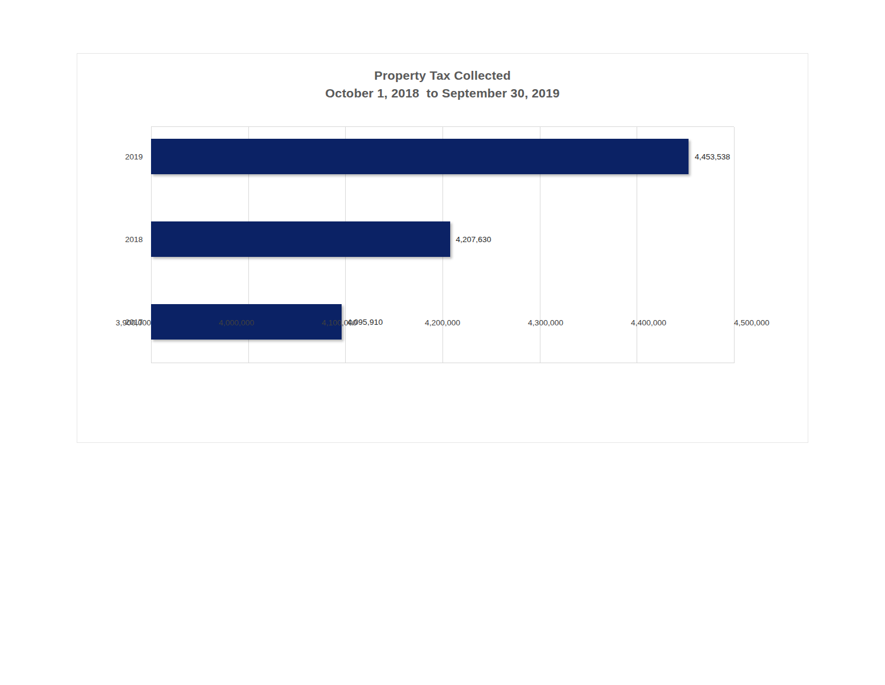Property Tax Collected
October 1, 2018 to September 30, 2019
2019
4,453,538
2018
4,207,630
2017
4,095,910
3,900,000 4,000,000 4,100,000 4,200,000 4,300,000 4,400,000 4,500,000